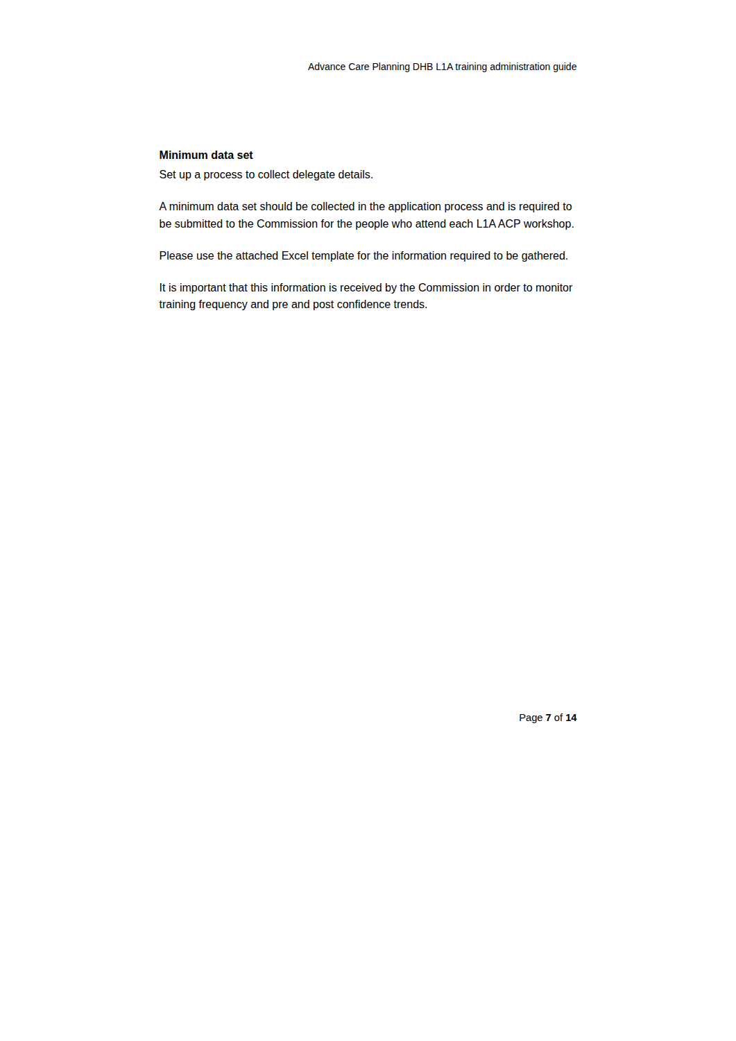Advance Care Planning DHB L1A training administration guide
Minimum data set
Set up a process to collect delegate details.
A minimum data set should be collected in the application process and is required to be submitted to the Commission for the people who attend each L1A ACP workshop.
Please use the attached Excel template for the information required to be gathered.
It is important that this information is received by the Commission in order to monitor training frequency and pre and post confidence trends.
Page 7 of 14